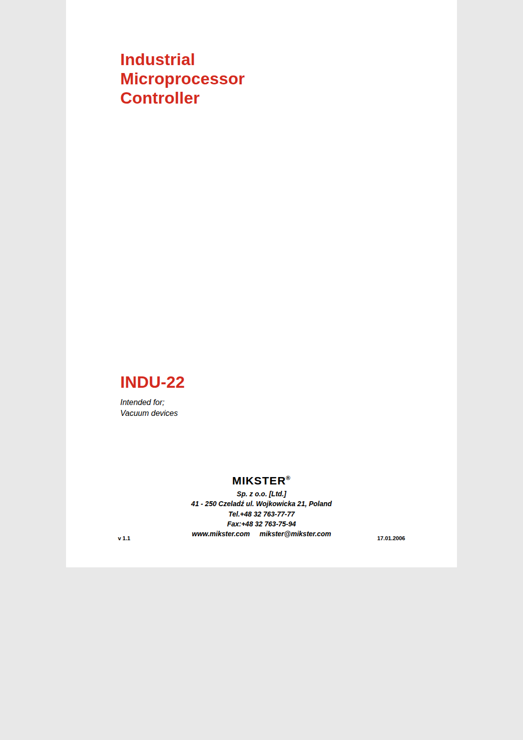Industrial
Microprocessor
Controller
INDU-22
Intended for;
Vacuum devices
MIKSTER®
Sp. z o.o. [Ltd.]
41 - 250 Czeladź ul. Wojkowicka 21, Poland
Tel.+48 32 763-77-77
Fax:+48 32 763-75-94
www.mikster.com mikster@mikster.com
v 1.1 17.01.2006